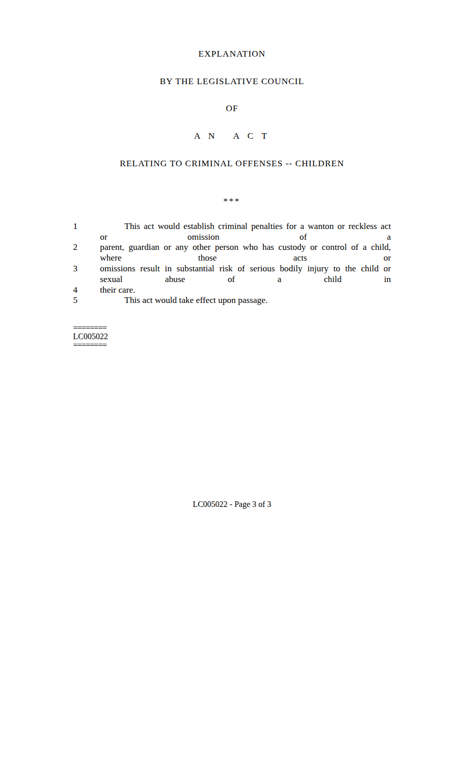EXPLANATION
BY THE LEGISLATIVE COUNCIL
OF
A N A C T
RELATING TO CRIMINAL OFFENSES -- CHILDREN
***
| 1 | This act would establish criminal penalties for a wanton or reckless act or omission of a |
| 2 | parent, guardian or any other person who has custody or control of a child, where those acts or |
| 3 | omissions result in substantial risk of serious bodily injury to the child or sexual abuse of a child in |
| 4 | their care. |
| 5 | This act would take effect upon passage. |
========
LC005022
========
LC005022 - Page 3 of 3